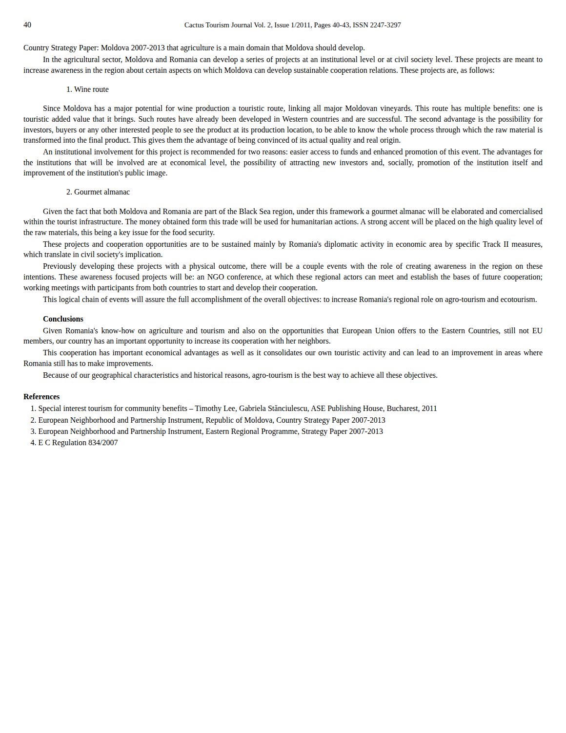40 Cactus Tourism Journal Vol. 2, Issue 1/2011, Pages 40-43, ISSN 2247-3297
Country Strategy Paper: Moldova 2007-2013 that agriculture is a main domain that Moldova should develop.
In the agricultural sector, Moldova and Romania can develop a series of projects at an institutional level or at civil society level. These projects are meant to increase awareness in the region about certain aspects on which Moldova can develop sustainable cooperation relations. These projects are, as follows:
Wine route
Since Moldova has a major potential for wine production a touristic route, linking all major Moldovan vineyards. This route has multiple benefits: one is touristic added value that it brings. Such routes have already been developed in Western countries and are successful. The second advantage is the possibility for investors, buyers or any other interested people to see the product at its production location, to be able to know the whole process through which the raw material is transformed into the final product. This gives them the advantage of being convinced of its actual quality and real origin.
An institutional involvement for this project is recommended for two reasons: easier access to funds and enhanced promotion of this event. The advantages for the institutions that will be involved are at economical level, the possibility of attracting new investors and, socially, promotion of the institution itself and improvement of the institution's public image.
Gourmet almanac
Given the fact that both Moldova and Romania are part of the Black Sea region, under this framework a gourmet almanac will be elaborated and comercialised within the tourist infrastructure. The money obtained form this trade will be used for humanitarian actions. A strong accent will be placed on the high quality level of the raw materials, this being a key issue for the food security.
These projects and cooperation opportunities are to be sustained mainly by Romania's diplomatic activity in economic area by specific Track II measures, which translate in civil society's implication.
Previously developing these projects with a physical outcome, there will be a couple events with the role of creating awareness in the region on these intentions. These awareness focused projects will be: an NGO conference, at which these regional actors can meet and establish the bases of future cooperation; working meetings with participants from both countries to start and develop their cooperation.
This logical chain of events will assure the full accomplishment of the overall objectives: to increase Romania's regional role on agro-tourism and ecotourism.
Conclusions
Given Romania's know-how on agriculture and tourism and also on the opportunities that European Union offers to the Eastern Countries, still not EU members, our country has an important opportunity to increase its cooperation with her neighbors.
This cooperation has important economical advantages as well as it consolidates our own touristic activity and can lead to an improvement in areas where Romania still has to make improvements.
Because of our geographical characteristics and historical reasons, agro-tourism is the best way to achieve all these objectives.
References
Special interest tourism for community benefits – Timothy Lee, Gabriela Stănciulescu, ASE Publishing House, Bucharest, 2011
European Neighborhood and Partnership Instrument, Republic of Moldova, Country Strategy Paper 2007-2013
European Neighborhood and Partnership Instrument, Eastern Regional Programme, Strategy Paper 2007-2013
E C Regulation 834/2007